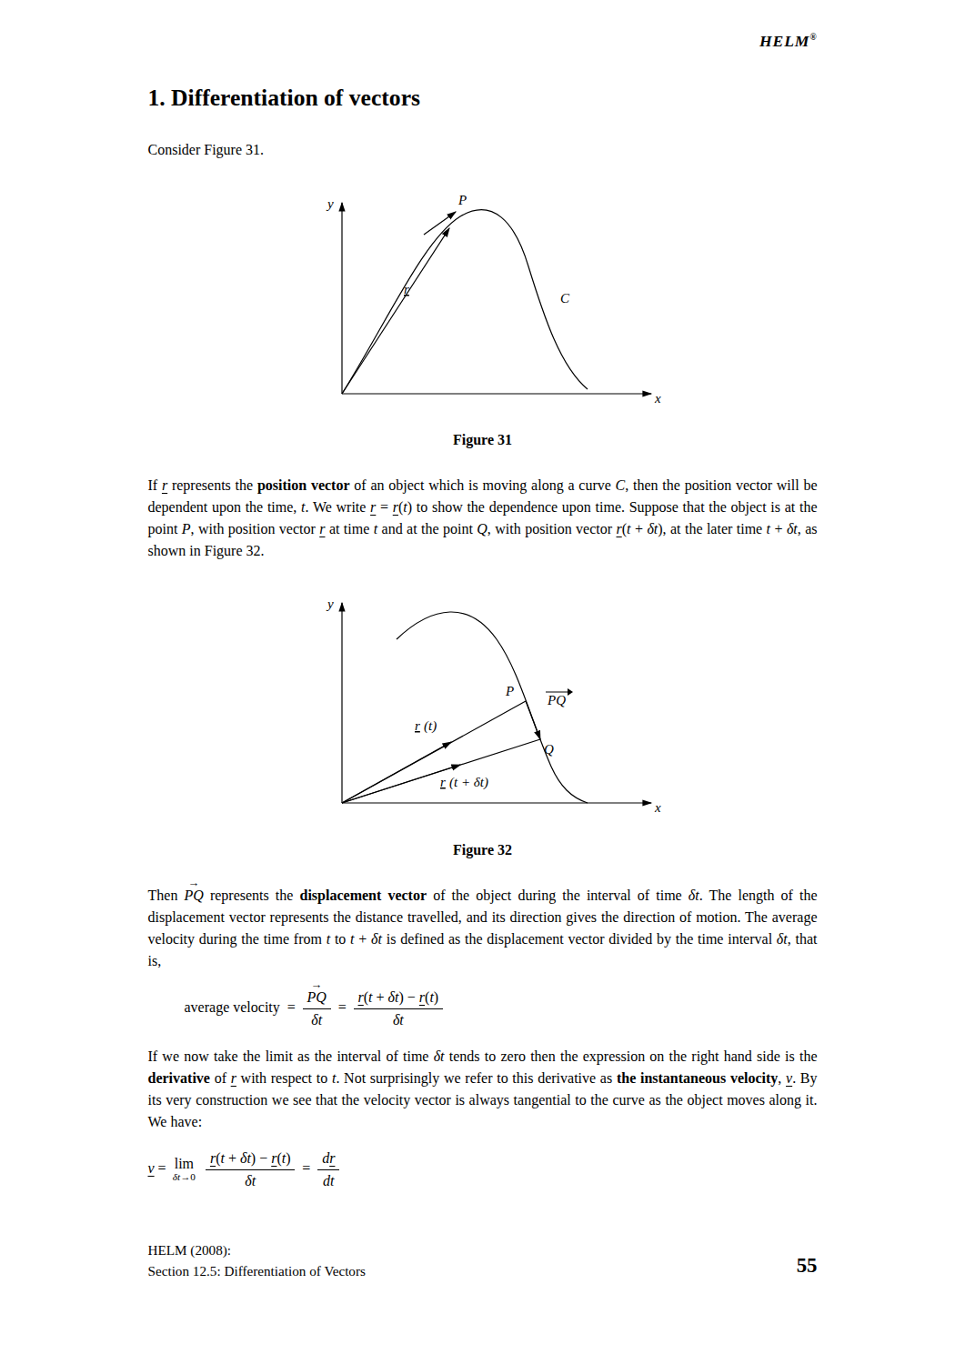HELM®
1. Differentiation of vectors
Consider Figure 31.
y x P r C
Figure 31
If r represents the position vector of an object which is moving along a curve C, then the position vector will be dependent upon the time, t. We write r = r(t) to show the dependence upon time. Suppose that the object is at the point P, with position vector r at time t and at the point Q, with position vector r(t + δt), at the later time t + δt, as shown in Figure 32.
y x P Q PQ r (t) r (t + δt)
Figure 32
Then PQ represents the displacement vector of the object during the interval of time δt. The length of the displacement vector represents the distance travelled, and its direction gives the direction of motion. The average velocity during the time from t to t + δt is defined as the displacement vector divided by the time interval δt, that is,
average velocity = PQ δt = r(t + δt) − r(t) δt
If we now take the limit as the interval of time δt tends to zero then the expression on the right hand side is the derivative of r with respect to t. Not surprisingly we refer to this derivative as the instantaneous velocity, v. By its very construction we see that the velocity vector is always tangential to the curve as the object moves along it. We have:
v = lim δt→0 r(t + δt) − r(t) δt = dr dt
HELM (2008):
Section 12.5: Differentiation of Vectors
55